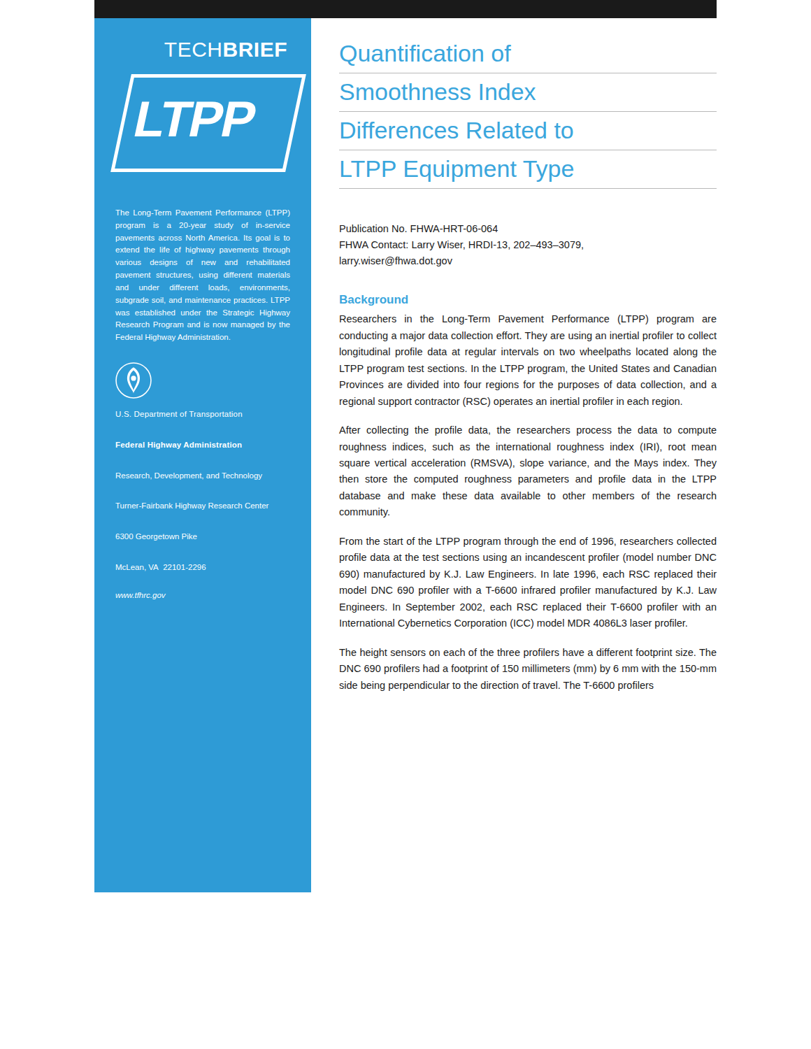TECHBRIEF
LTPP
The Long-Term Pavement Performance (LTPP) program is a 20-year study of in-service pavements across North America. Its goal is to extend the life of highway pavements through various designs of new and rehabilitated pavement structures, using different materials and under different loads, environments, subgrade soil, and maintenance practices. LTPP was established under the Strategic Highway Research Program and is now managed by the Federal Highway Administration.
U.S. Department of Transportation
Federal Highway Administration
Research, Development, and Technology
Turner-Fairbank Highway Research Center
6300 Georgetown Pike
McLean, VA 22101-2296
www.tfhrc.gov
Quantification of Smoothness Index Differences Related to LTPP Equipment Type
Publication No. FHWA-HRT-06-064
FHWA Contact: Larry Wiser, HRDI-13, 202–493–3079,
larry.wiser@fhwa.dot.gov
Background
Researchers in the Long-Term Pavement Performance (LTPP) program are conducting a major data collection effort. They are using an inertial profiler to collect longitudinal profile data at regular intervals on two wheelpaths located along the LTPP program test sections. In the LTPP program, the United States and Canadian Provinces are divided into four regions for the purposes of data collection, and a regional support contractor (RSC) operates an inertial profiler in each region.
After collecting the profile data, the researchers process the data to compute roughness indices, such as the international roughness index (IRI), root mean square vertical acceleration (RMSVA), slope variance, and the Mays index. They then store the computed roughness parameters and profile data in the LTPP database and make these data available to other members of the research community.
From the start of the LTPP program through the end of 1996, researchers collected profile data at the test sections using an incandescent profiler (model number DNC 690) manufactured by K.J. Law Engineers. In late 1996, each RSC replaced their model DNC 690 profiler with a T-6600 infrared profiler manufactured by K.J. Law Engineers. In September 2002, each RSC replaced their T-6600 profiler with an International Cybernetics Corporation (ICC) model MDR 4086L3 laser profiler.
The height sensors on each of the three profilers have a different footprint size. The DNC 690 profilers had a footprint of 150 millimeters (mm) by 6 mm with the 150-mm side being perpendicular to the direction of travel. The T-6600 profilers